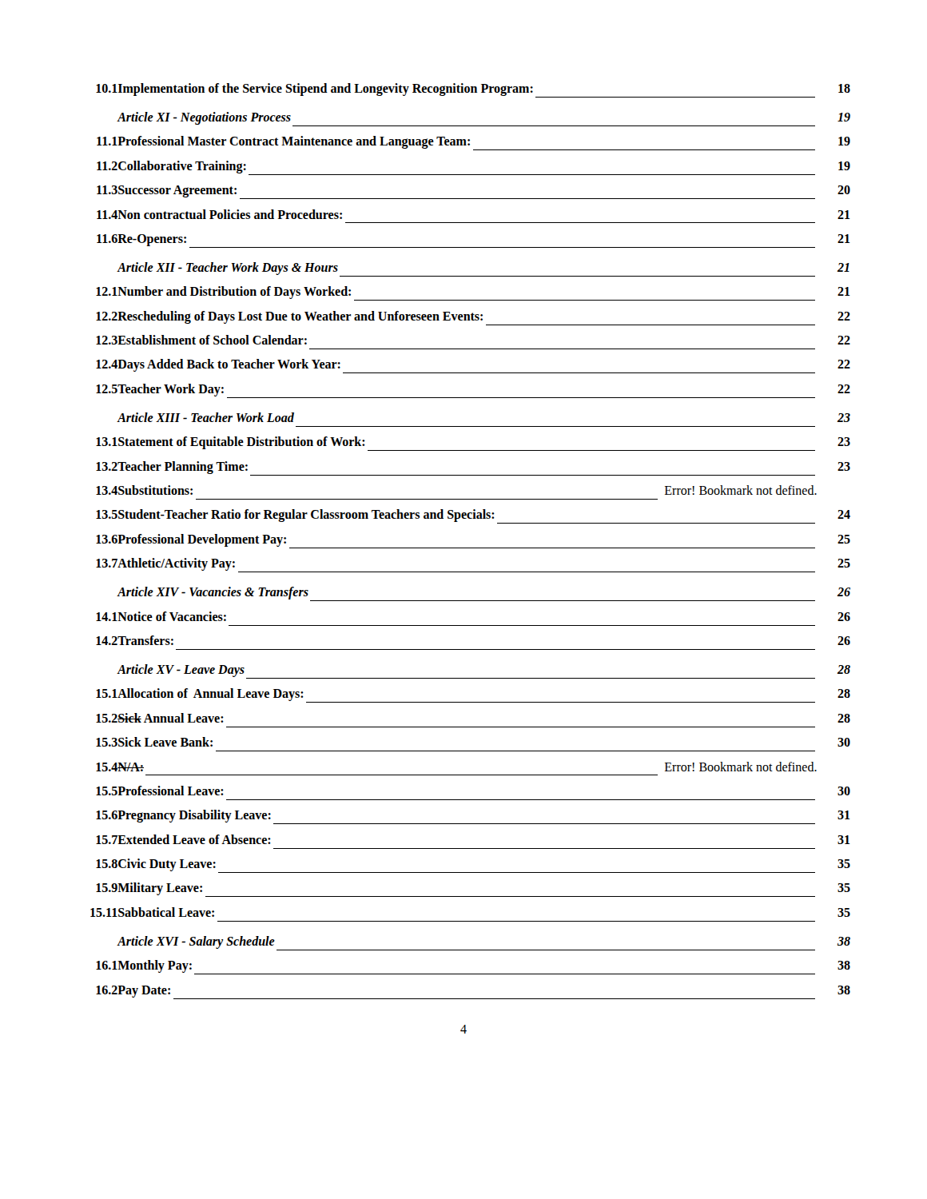| 10.1 | Implementation of the Service Stipend and Longevity Recognition Program: | 18 |
| | Article XI - Negotiations Process | 19 |
| 11.1 | Professional Master Contract Maintenance and Language Team: | 19 |
| 11.2 | Collaborative Training: | 19 |
| 11.3 | Successor Agreement: | 20 |
| 11.4 | Non contractual Policies and Procedures: | 21 |
| 11.6 | Re-Openers: | 21 |
| | Article XII - Teacher Work Days & Hours | 21 |
| 12.1 | Number and Distribution of Days Worked: | 21 |
| 12.2 | Rescheduling of Days Lost Due to Weather and Unforeseen Events: | 22 |
| 12.3 | Establishment of School Calendar: | 22 |
| 12.4 | Days Added Back to Teacher Work Year: | 22 |
| 12.5 | Teacher Work Day: | 22 |
| | Article XIII - Teacher Work Load | 23 |
| 13.1 | Statement of Equitable Distribution of Work: | 23 |
| 13.2 | Teacher Planning Time: | 23 |
| 13.4 | Substitutions: Error! Bookmark not defined. | |
| 13.5 | Student-Teacher Ratio for Regular Classroom Teachers and Specials: | 24 |
| 13.6 | Professional Development Pay: | 25 |
| 13.7 | Athletic/Activity Pay: | 25 |
| | Article XIV - Vacancies & Transfers | 26 |
| 14.1 | Notice of Vacancies: | 26 |
| 14.2 | Transfers: | 26 |
| | Article XV - Leave Days | 28 |
| 15.1 | Allocation of Annual Leave Days: | 28 |
| 15.2 | Sick Annual Leave: | 28 |
| 15.3 | Sick Leave Bank: | 30 |
| 15.4 | N/A: Error! Bookmark not defined. | |
| 15.5 | Professional Leave: | 30 |
| 15.6 | Pregnancy Disability Leave: | 31 |
| 15.7 | Extended Leave of Absence: | 31 |
| 15.8 | Civic Duty Leave: | 35 |
| 15.9 | Military Leave: | 35 |
| 15.11 | Sabbatical Leave: | 35 |
| | Article XVI - Salary Schedule | 38 |
| 16.1 | Monthly Pay: | 38 |
| 16.2 | Pay Date: | 38 |
4